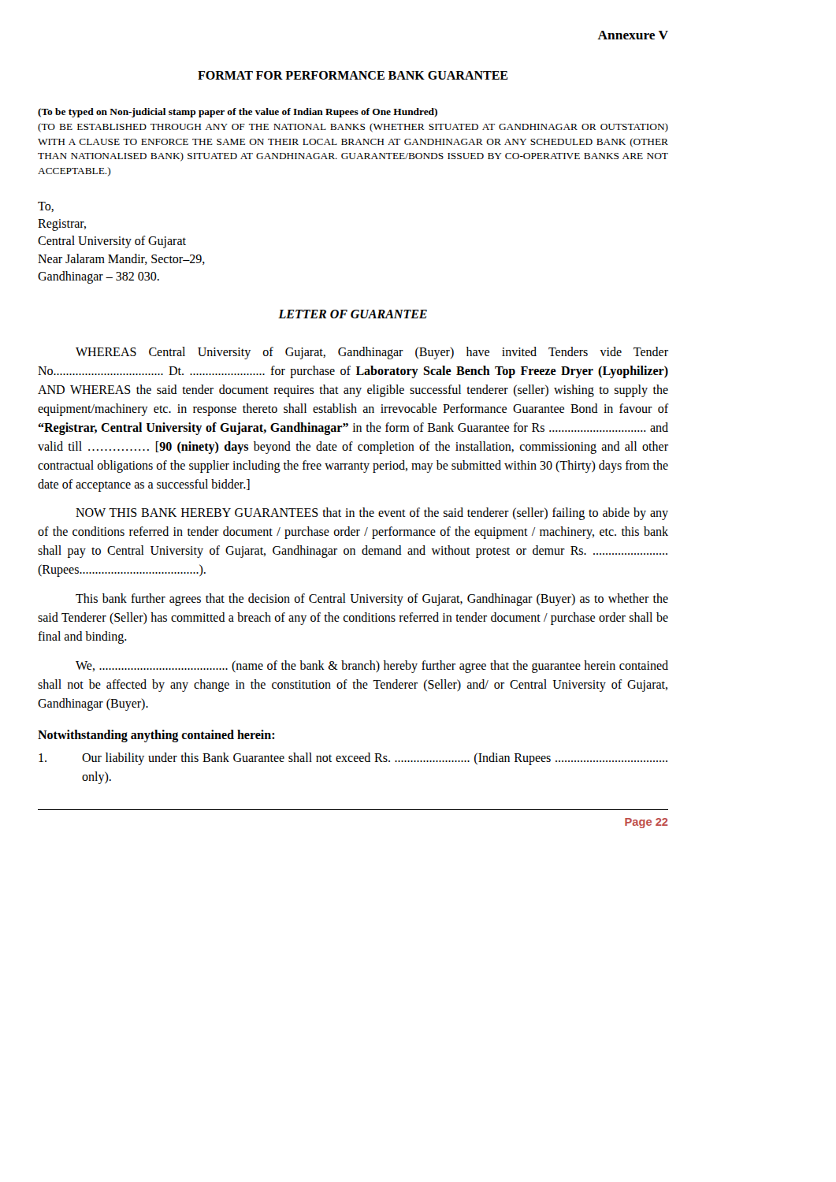Annexure V
Format for Performance Bank Guarantee
(To be typed on Non-judicial stamp paper of the value of Indian Rupees of One Hundred)
(TO BE ESTABLISHED THROUGH ANY OF THE NATIONAL BANKS (WHETHER SITUATED AT GANDHINAGAR OR OUTSTATION) WITH A CLAUSE TO ENFORCE THE SAME ON THEIR LOCAL BRANCH AT GANDHINAGAR OR ANY SCHEDULED BANK (OTHER THAN NATIONALISED BANK) SITUATED AT GANDHINAGAR. GUARANTEE/BONDS ISSUED BY CO-OPERATIVE BANKS ARE NOT ACCEPTABLE.)
To,
Registrar,
Central University of Gujarat
Near Jalaram Mandir, Sector–29,
Gandhinagar – 382 030.
LETTER OF GUARANTEE
WHEREAS Central University of Gujarat, Gandhinagar (Buyer) have invited Tenders vide Tender No................................... Dt. ........................ for purchase of Laboratory Scale Bench Top Freeze Dryer (Lyophilizer) AND WHEREAS the said tender document requires that any eligible successful tenderer (seller) wishing to supply the equipment/machinery etc. in response thereto shall establish an irrevocable Performance Guarantee Bond in favour of “Registrar, Central University of Gujarat, Gandhinagar” in the form of Bank Guarantee for Rs ............................... and valid till …………… [90 (ninety) days beyond the date of completion of the installation, commissioning and all other contractual obligations of the supplier including the free warranty period, may be submitted within 30 (Thirty) days from the date of acceptance as a successful bidder.]
NOW THIS BANK HEREBY GUARANTEES that in the event of the said tenderer (seller) failing to abide by any of the conditions referred in tender document / purchase order / performance of the equipment / machinery, etc. this bank shall pay to Central University of Gujarat, Gandhinagar on demand and without protest or demur Rs. ........................ (Rupees......................................).
This bank further agrees that the decision of Central University of Gujarat, Gandhinagar (Buyer) as to whether the said Tenderer (Seller) has committed a breach of any of the conditions referred in tender document / purchase order shall be final and binding.
We, ......................................... (name of the bank & branch) hereby further agree that the guarantee herein contained shall not be affected by any change in the constitution of the Tenderer (Seller) and/ or Central University of Gujarat, Gandhinagar (Buyer).
Notwithstanding anything contained herein:
1. Our liability under this Bank Guarantee shall not exceed Rs. ........................ (Indian Rupees .................................... only).
Page 22